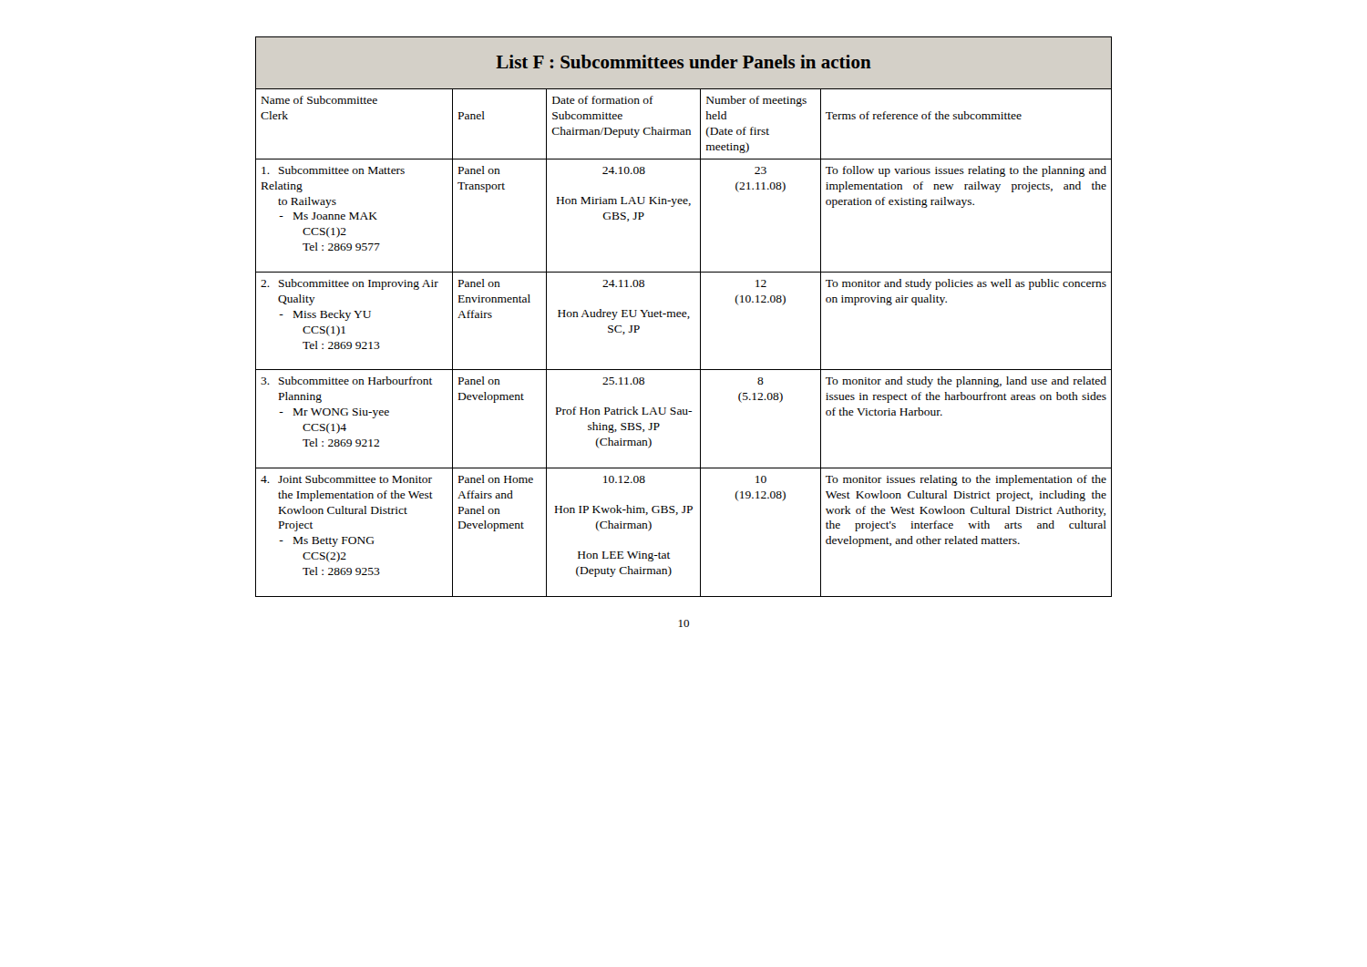| List F : Subcommittees under Panels in action |
| Name of Subcommittee Clerk | Panel | Date of formation of Subcommittee Chairman/Deputy Chairman | Number of meetings held (Date of first meeting) | Terms of reference of the subcommittee |
| 1. Subcommittee on Matters Relating to Railways Ms Joanne MAK CCS(1)2 Tel : 2869 9577 | Panel on Transport | 24.10.08 Hon Miriam LAU Kin-yee, GBS, JP | 23 (21.11.08) | To follow up various issues relating to the planning and implementation of new railway projects, and the operation of existing railways. |
| 2. Subcommittee on Improving Air Quality Miss Becky YU CCS(1)1 Tel : 2869 9213 | Panel on Environmental Affairs | 24.11.08 Hon Audrey EU Yuet-mee, SC, JP | 12 (10.12.08) | To monitor and study policies as well as public concerns on improving air quality. |
| 3. Subcommittee on Harbourfront Planning Mr WONG Siu-yee CCS(1)4 Tel : 2869 9212 | Panel on Development | 25.11.08 Prof Hon Patrick LAU Sau-shing, SBS, JP (Chairman) | 8 (5.12.08) | To monitor and study the planning, land use and related issues in respect of the harbourfront areas on both sides of the Victoria Harbour. |
| 4. Joint Subcommittee to Monitor the Implementation of the West Kowloon Cultural District Project Ms Betty FONG CCS(2)2 Tel : 2869 9253 | Panel on Home Affairs and Panel on Development | 10.12.08 Hon IP Kwok-him, GBS, JP (Chairman) Hon LEE Wing-tat (Deputy Chairman) | 10 (19.12.08) | To monitor issues relating to the implementation of the West Kowloon Cultural District project, including the work of the West Kowloon Cultural District Authority, the project's interface with arts and cultural development, and other related matters. |
10